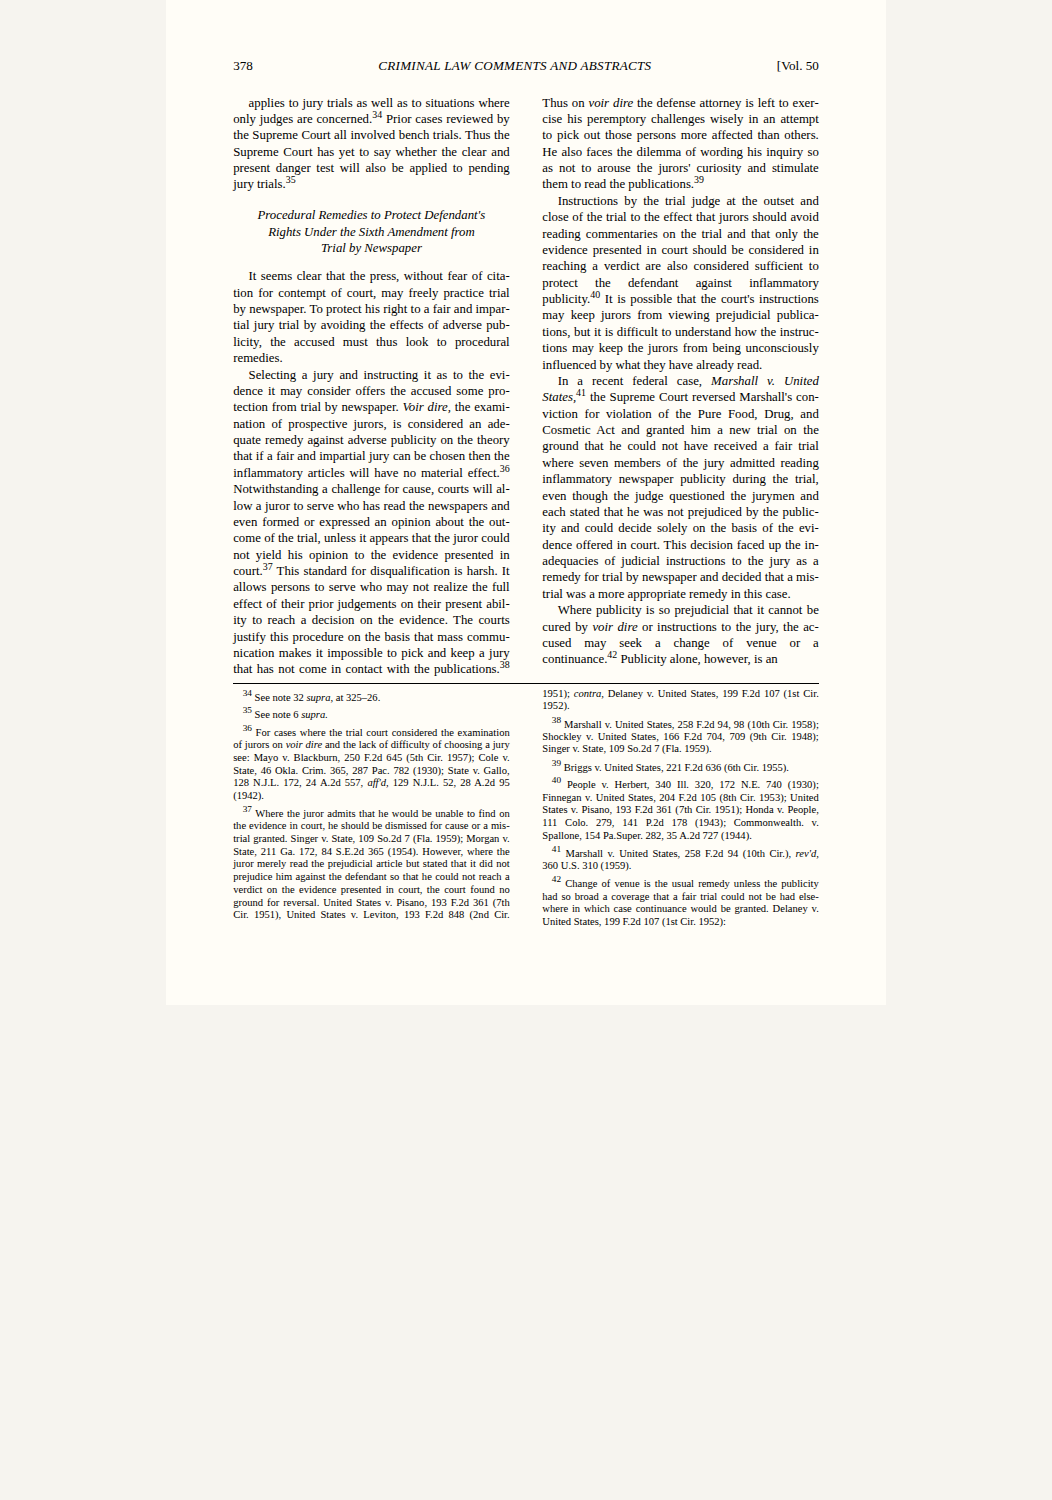378 CRIMINAL LAW COMMENTS AND ABSTRACTS [Vol. 50
applies to jury trials as well as to situations where only judges are concerned.34 Prior cases reviewed by the Supreme Court all involved bench trials. Thus the Supreme Court has yet to say whether the clear and present danger test will also be applied to pending jury trials.35
Procedural Remedies to Protect Defendant's
Rights Under the Sixth Amendment from
Trial by Newspaper
It seems clear that the press, without fear of citation for contempt of court, may freely practice trial by newspaper. To protect his right to a fair and impartial jury trial by avoiding the effects of adverse publicity, the accused must thus look to procedural remedies.
Selecting a jury and instructing it as to the evidence it may consider offers the accused some protection from trial by newspaper. Voir dire, the examination of prospective jurors, is considered an adequate remedy against adverse publicity on the theory that if a fair and impartial jury can be chosen then the inflammatory articles will have no material effect.36 Notwithstanding a challenge for cause, courts will allow a juror to serve who has read the newspapers and even formed or expressed an opinion about the outcome of the trial, unless it appears that the juror could not yield his opinion to the evidence presented in court.37 This standard for disqualification is harsh. It allows persons to serve who may not realize the full effect of their prior judgements on their present ability to reach a decision on the evidence. The courts justify this procedure on the basis that mass communication makes it impossible to pick and keep a jury that has not come in contact with the publications.38 Thus on voir dire the defense attorney is left to exercise his peremptory challenges wisely in an attempt to pick out those persons more affected than others. He also faces the dilemma of wording his inquiry so as not to arouse the jurors' curiosity and stimulate them to read the publications.39
Instructions by the trial judge at the outset and close of the trial to the effect that jurors should avoid reading commentaries on the trial and that only the evidence presented in court should be considered in reaching a verdict are also considered sufficient to protect the defendant against inflammatory publicity.40 It is possible that the court's instructions may keep jurors from viewing prejudicial publications, but it is difficult to understand how the instructions may keep the jurors from being unconsciously influenced by what they have already read.
In a recent federal case, Marshall v. United States,41 the Supreme Court reversed Marshall's conviction for violation of the Pure Food, Drug, and Cosmetic Act and granted him a new trial on the ground that he could not have received a fair trial where seven members of the jury admitted reading inflammatory newspaper publicity during the trial, even though the judge questioned the jurymen and each stated that he was not prejudiced by the publicity and could decide solely on the basis of the evidence offered in court. This decision faced up the inadequacies of judicial instructions to the jury as a remedy for trial by newspaper and decided that a mistrial was a more appropriate remedy in this case.
Where publicity is so prejudicial that it cannot be cured by voir dire or instructions to the jury, the accused may seek a change of venue or a continuance.42 Publicity alone, however, is an
34 See note 32 supra, at 325–26.
35 See note 6 supra.
36 For cases where the trial court considered the examination of jurors on voir dire and the lack of difficulty of choosing a jury see: Mayo v. Blackburn, 250 F.2d 645 (5th Cir. 1957); Cole v. State, 46 Okla. Crim. 365, 287 Pac. 782 (1930); State v. Gallo, 128 N.J.L. 172, 24 A.2d 557, aff'd, 129 N.J.L. 52, 28 A.2d 95 (1942).
37 Where the juror admits that he would be unable to find on the evidence in court, he should be dismissed for cause or a mistrial granted. Singer v. State, 109 So.2d 7 (Fla. 1959); Morgan v. State, 211 Ga. 172, 84 S.E.2d 365 (1954). However, where the juror merely read the prejudicial article but stated that it did not prejudice him against the defendant so that he could not reach a verdict on the evidence presented in court, the court found no ground for reversal. United States v. Pisano, 193 F.2d 361 (7th Cir. 1951), United States v. Leviton, 193 F.2d 848 (2nd Cir. 1951); contra, Delaney v. United States, 199 F.2d 107 (1st Cir. 1952).
38 Marshall v. United States, 258 F.2d 94, 98 (10th Cir. 1958); Shockley v. United States, 166 F.2d 704, 709 (9th Cir. 1948); Singer v. State, 109 So.2d 7 (Fla. 1959).
39 Briggs v. United States, 221 F.2d 636 (6th Cir. 1955).
40 People v. Herbert, 340 Ill. 320, 172 N.E. 740 (1930); Finnegan v. United States, 204 F.2d 105 (8th Cir. 1953); United States v. Pisano, 193 F.2d 361 (7th Cir. 1951); Honda v. People, 111 Colo. 279, 141 P.2d 178 (1943); Commonwealth. v. Spallone, 154 Pa.Super. 282, 35 A.2d 727 (1944).
41 Marshall v. United States, 258 F.2d 94 (10th Cir.), rev'd, 360 U.S. 310 (1959).
42 Change of venue is the usual remedy unless the publicity had so broad a coverage that a fair trial could not be had elsewhere in which case continuance would be granted. Delaney v. United States, 199 F.2d 107 (1st Cir. 1952):